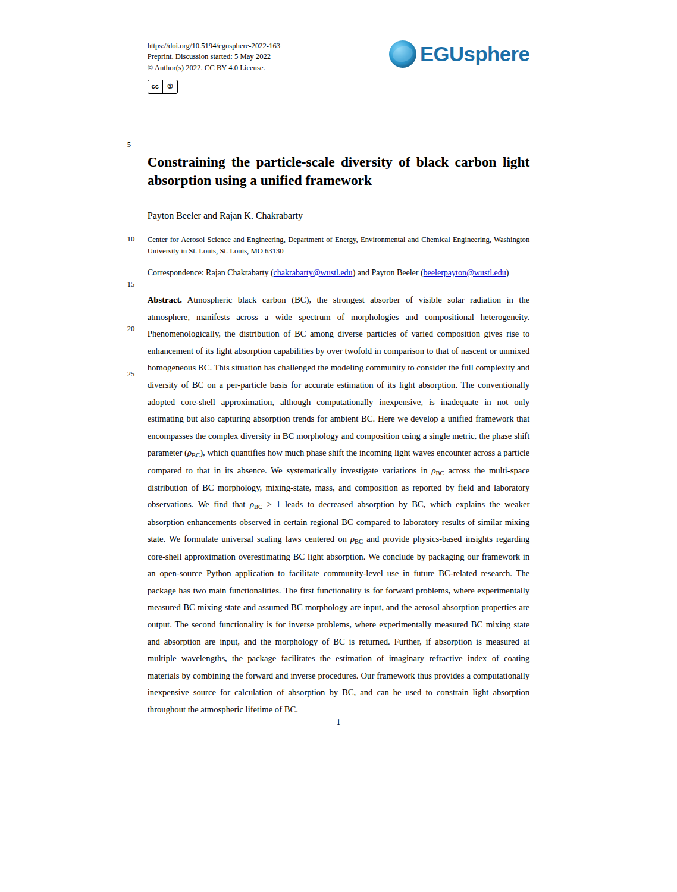https://doi.org/10.5194/egusphere-2022-163
Preprint. Discussion started: 5 May 2022
© Author(s) 2022. CC BY 4.0 License.
cc ①
EGUsphere
Constraining the particle-scale diversity of black carbon light absorption using a unified framework
Payton Beeler and Rajan K. Chakrabarty
Center for Aerosol Science and Engineering, Department of Energy, Environmental and Chemical Engineering, Washington University in St. Louis, St. Louis, MO 63130
Correspondence: Rajan Chakrabarty (chakrabarty@wustl.edu) and Payton Beeler (beelerpayton@wustl.edu)
Abstract. Atmospheric black carbon (BC), the strongest absorber of visible solar radiation in the atmosphere, manifests across a wide spectrum of morphologies and compositional heterogeneity. Phenomenologically, the distribution of BC among diverse particles of varied composition gives rise to enhancement of its light absorption capabilities by over twofold in comparison to that of nascent or unmixed homogeneous BC. This situation has challenged the modeling community to consider the full complexity and diversity of BC on a per-particle basis for accurate estimation of its light absorption. The conventionally adopted core-shell approximation, although computationally inexpensive, is inadequate in not only estimating but also capturing absorption trends for ambient BC. Here we develop a unified framework that encompasses the complex diversity in BC morphology and composition using a single metric, the phase shift parameter (ρBC), which quantifies how much phase shift the incoming light waves encounter across a particle compared to that in its absence. We systematically investigate variations in ρBC across the multi-space distribution of BC morphology, mixing-state, mass, and composition as reported by field and laboratory observations. We find that ρBC > 1 leads to decreased absorption by BC, which explains the weaker absorption enhancements observed in certain regional BC compared to laboratory results of similar mixing state. We formulate universal scaling laws centered on ρBC and provide physics-based insights regarding core-shell approximation overestimating BC light absorption. We conclude by packaging our framework in an open-source Python application to facilitate community-level use in future BC-related research. The package has two main functionalities. The first functionality is for forward problems, where experimentally measured BC mixing state and assumed BC morphology are input, and the aerosol absorption properties are output. The second functionality is for inverse problems, where experimentally measured BC mixing state and absorption are input, and the morphology of BC is returned. Further, if absorption is measured at multiple wavelengths, the package facilitates the estimation of imaginary refractive index of coating materials by combining the forward and inverse procedures. Our framework thus provides a computationally inexpensive source for calculation of absorption by BC, and can be used to constrain light absorption throughout the atmospheric lifetime of BC.
5
10
15
20
25
1